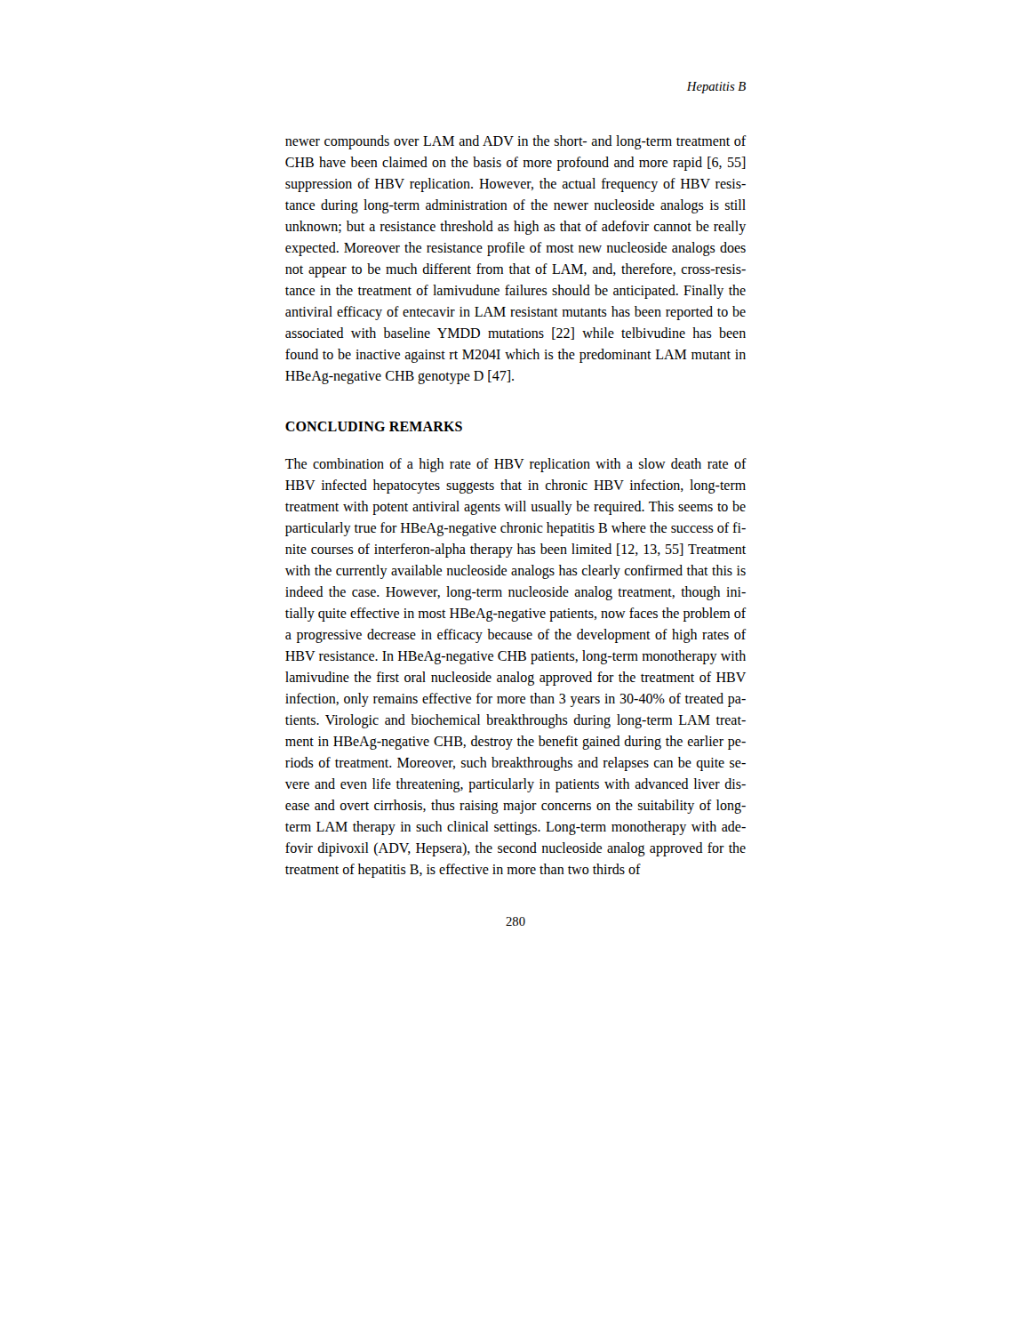Hepatitis B
newer compounds over LAM and ADV in the short- and long-term treatment of CHB have been claimed on the basis of more profound and more rapid [6, 55] suppression of HBV replication. However, the actual frequency of HBV resistance during long-term administration of the newer nucleoside analogs is still unknown; but a resistance threshold as high as that of adefovir cannot be really expected. Moreover the resistance profile of most new nucleoside analogs does not appear to be much different from that of LAM, and, therefore, cross-resistance in the treatment of lamivudune failures should be anticipated. Finally the antiviral efficacy of entecavir in LAM resistant mutants has been reported to be associated with baseline YMDD mutations [22] while telbivudine has been found to be inactive against rt M204I which is the predominant LAM mutant in HBeAg-negative CHB genotype D [47].
Concluding Remarks
The combination of a high rate of HBV replication with a slow death rate of HBV infected hepatocytes suggests that in chronic HBV infection, long-term treatment with potent antiviral agents will usually be required. This seems to be particularly true for HBeAg-negative chronic hepatitis B where the success of finite courses of interferon-alpha therapy has been limited [12, 13, 55] Treatment with the currently available nucleoside analogs has clearly confirmed that this is indeed the case. However, long-term nucleoside analog treatment, though initially quite effective in most HBeAg-negative patients, now faces the problem of a progressive decrease in efficacy because of the development of high rates of HBV resistance. In HBeAg-negative CHB patients, long-term monotherapy with lamivudine the first oral nucleoside analog approved for the treatment of HBV infection, only remains effective for more than 3 years in 30-40% of treated patients. Virologic and biochemical breakthroughs during long-term LAM treatment in HBeAg-negative CHB, destroy the benefit gained during the earlier periods of treatment. Moreover, such breakthroughs and relapses can be quite severe and even life threatening, particularly in patients with advanced liver disease and overt cirrhosis, thus raising major concerns on the suitability of long-term LAM therapy in such clinical settings. Long-term monotherapy with adefovir dipivoxil (ADV, Hepsera), the second nucleoside analog approved for the treatment of hepatitis B, is effective in more than two thirds of
280